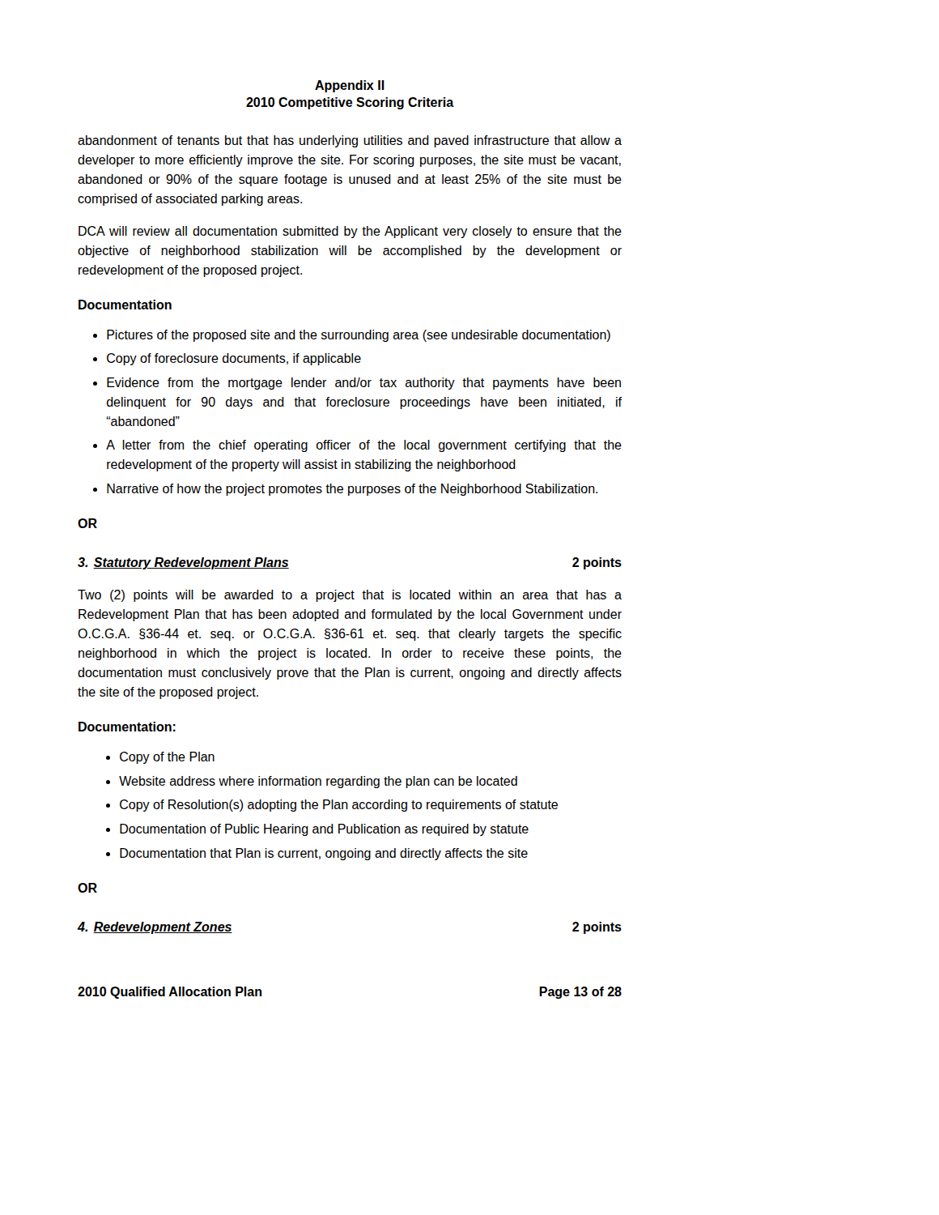Appendix II
2010 Competitive Scoring Criteria
abandonment of tenants but that has underlying utilities and paved infrastructure that allow a developer to more efficiently improve the site. For scoring purposes, the site must be vacant, abandoned or 90% of the square footage is unused and at least 25% of the site must be comprised of associated parking areas.
DCA will review all documentation submitted by the Applicant very closely to ensure that the objective of neighborhood stabilization will be accomplished by the development or redevelopment of the proposed project.
Documentation
Pictures of the proposed site and the surrounding area (see undesirable documentation)
Copy of foreclosure documents, if applicable
Evidence from the mortgage lender and/or tax authority that payments have been delinquent for 90 days and that foreclosure proceedings have been initiated, if “abandoned”
A letter from the chief operating officer of the local government certifying that the redevelopment of the property will assist in stabilizing the neighborhood
Narrative of how the project promotes the purposes of the Neighborhood Stabilization.
OR
3. Statutory Redevelopment Plans 2 points
Two (2) points will be awarded to a project that is located within an area that has a Redevelopment Plan that has been adopted and formulated by the local Government under O.C.G.A. §36-44 et. seq. or O.C.G.A. §36-61 et. seq. that clearly targets the specific neighborhood in which the project is located. In order to receive these points, the documentation must conclusively prove that the Plan is current, ongoing and directly affects the site of the proposed project.
Documentation:
Copy of the Plan
Website address where information regarding the plan can be located
Copy of Resolution(s) adopting the Plan according to requirements of statute
Documentation of Public Hearing and Publication as required by statute
Documentation that Plan is current, ongoing and directly affects the site
OR
4. Redevelopment Zones 2 points
2010 Qualified Allocation Plan Page 13 of 28